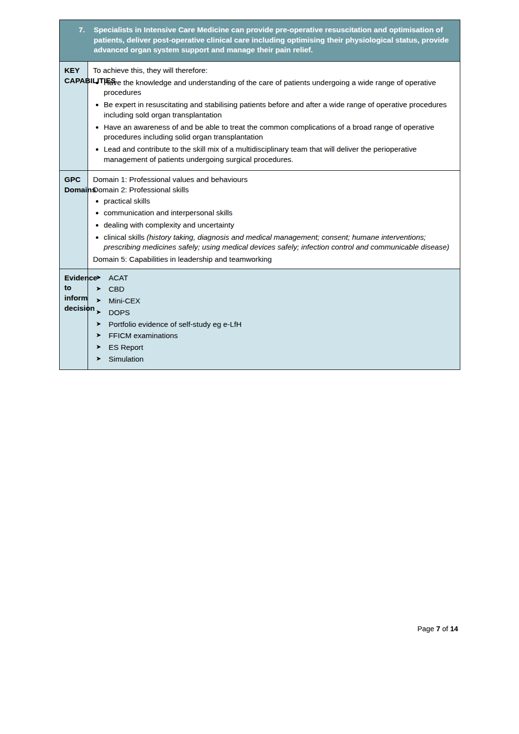| 7. | Specialists in Intensive Care Medicine can provide pre-operative resuscitation and optimisation of patients, deliver post-operative clinical care including optimising their physiological status, provide advanced organ system support and manage their pain relief. |
| KEY CAPABILITIES | To achieve this, they will therefore: Have the knowledge and understanding of the care of patients undergoing a wide range of operative procedures Be expert in resuscitating and stabilising patients before and after a wide range of operative procedures including sold organ transplantation Have an awareness of and be able to treat the common complications of a broad range of operative procedures including solid organ transplantation Lead and contribute to the skill mix of a multidisciplinary team that will deliver the perioperative management of patients undergoing surgical procedures. |
| GPC Domains | Domain 1: Professional values and behaviours Domain 2: Professional skills practical skills communication and interpersonal skills dealing with complexity and uncertainty clinical skills (history taking, diagnosis and medical management; consent; humane interventions; prescribing medicines safely; using medical devices safely; infection control and communicable disease) Domain 5: Capabilities in leadership and teamworking |
| Evidence to inform decision | ACAT CBD Mini-CEX DOPS Portfolio evidence of self-study eg e-LfH FFICM examinations ES Report Simulation |
Page 7 of 14